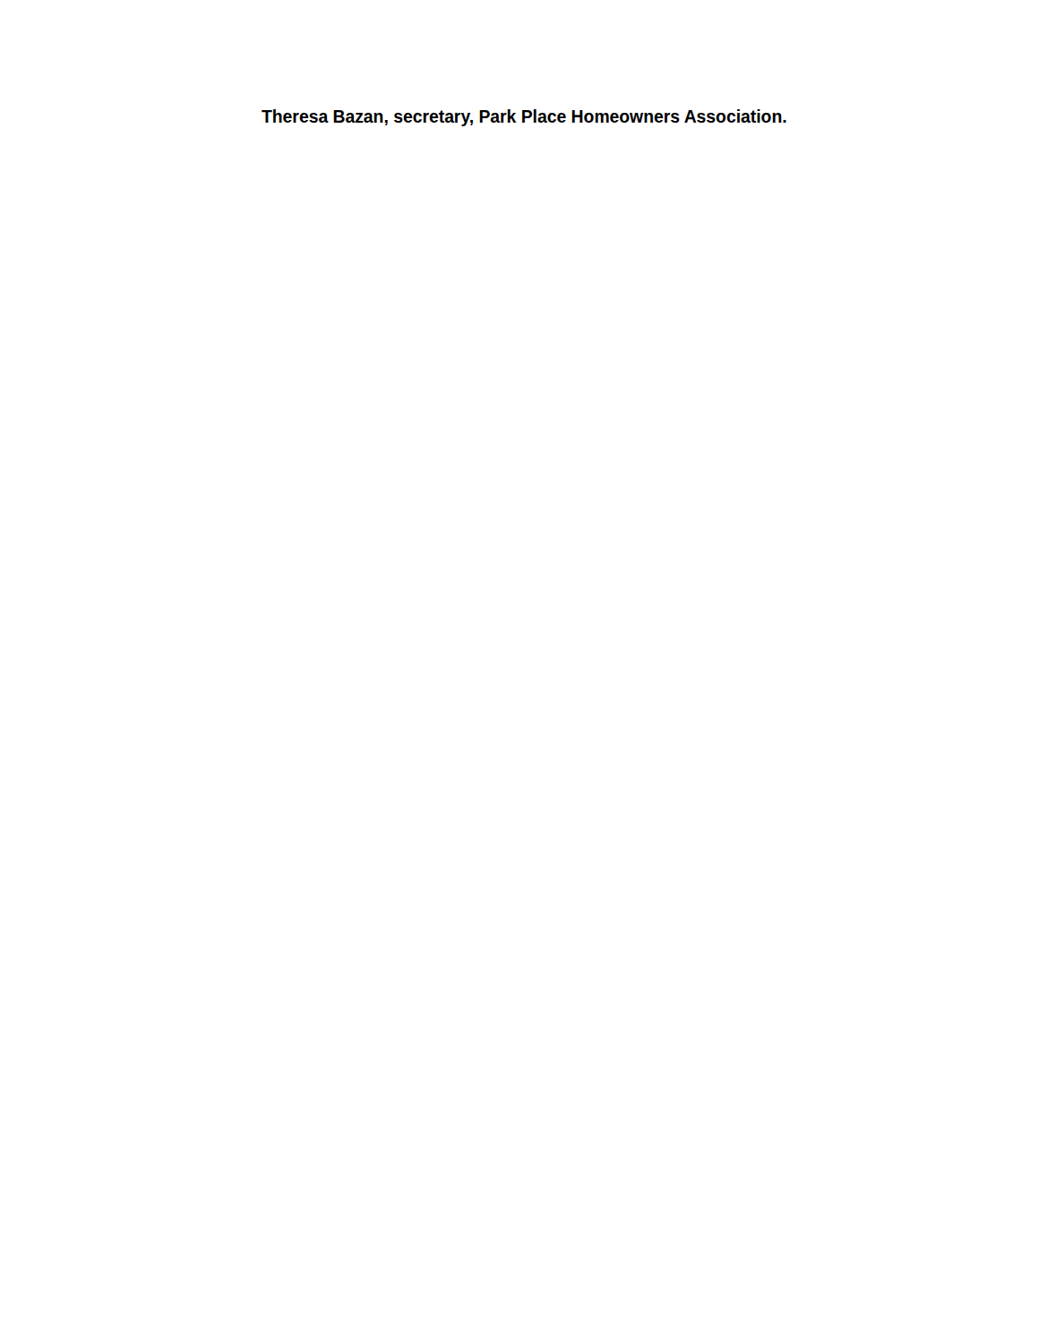Theresa Bazan, secretary, Park Place Homeowners Association.